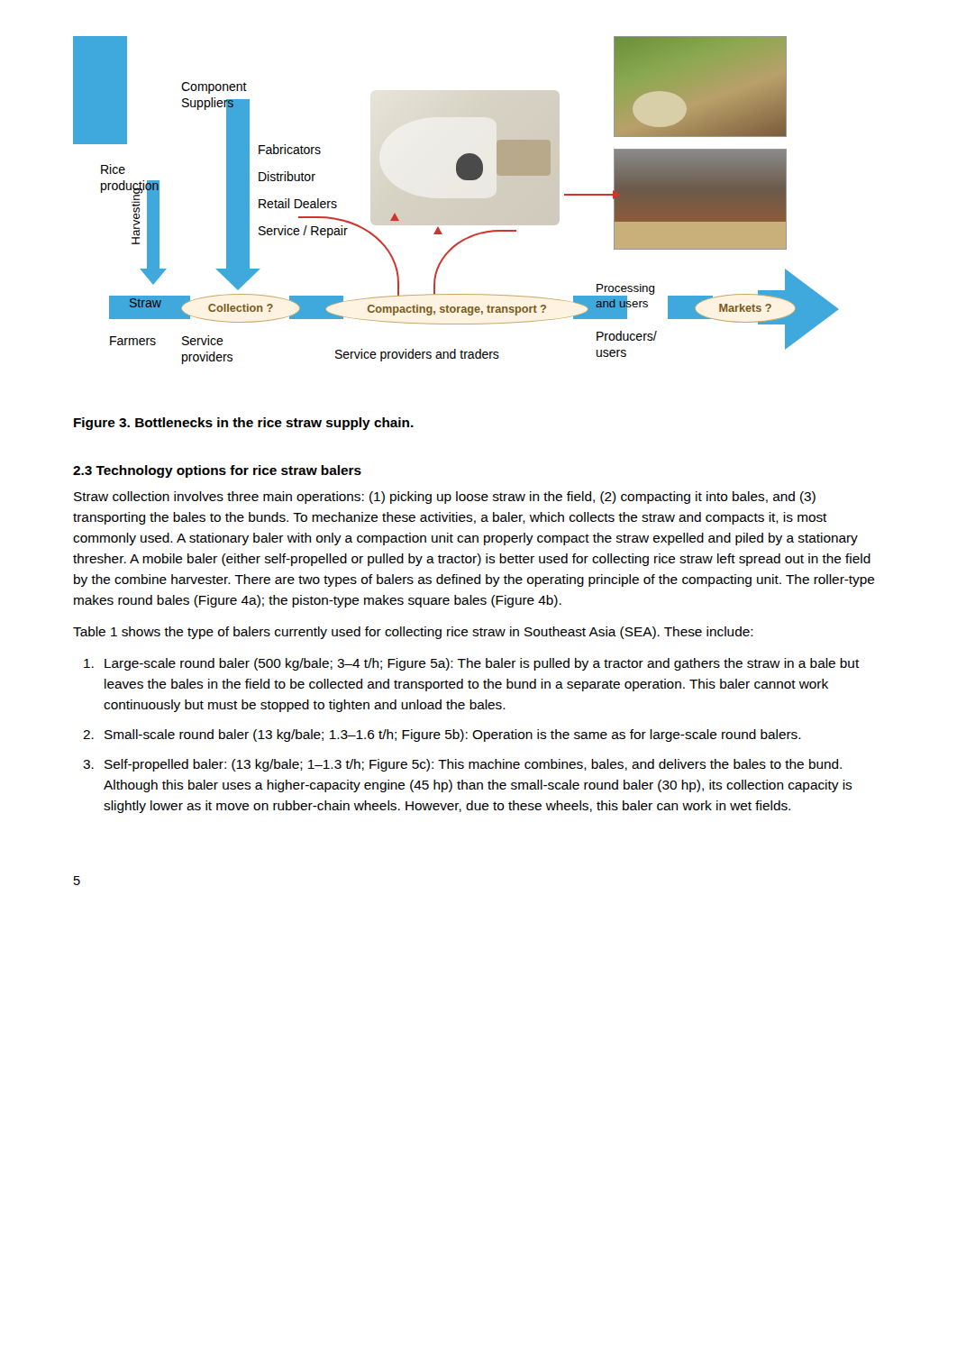Collection ?
Compacting, storage, transport ?
Markets ?
Component
Suppliers
Rice
production
Harvesting
Fabricators
Distributor
Retail Dealers
Service / Repair
Straw
Farmers
Service
providers
Service providers and traders
Processing
and users
Producers/
users
Figure 3. Bottlenecks in the rice straw supply chain.
2.3 Technology options for rice straw balers
Straw collection involves three main operations: (1) picking up loose straw in the field, (2) compacting it into bales, and (3) transporting the bales to the bunds. To mechanize these activities, a baler, which collects the straw and compacts it, is most commonly used. A stationary baler with only a compaction unit can properly compact the straw expelled and piled by a stationary thresher. A mobile baler (either self-propelled or pulled by a tractor) is better used for collecting rice straw left spread out in the field by the combine harvester. There are two types of balers as defined by the operating principle of the compacting unit. The roller-type makes round bales (Figure 4a); the piston-type makes square bales (Figure 4b).
Table 1 shows the type of balers currently used for collecting rice straw in Southeast Asia (SEA). These include:
Large-scale round baler (500 kg/bale; 3–4 t/h; Figure 5a): The baler is pulled by a tractor and gathers the straw in a bale but leaves the bales in the field to be collected and transported to the bund in a separate operation. This baler cannot work continuously but must be stopped to tighten and unload the bales.
Small-scale round baler (13 kg/bale; 1.3–1.6 t/h; Figure 5b): Operation is the same as for large-scale round balers.
Self-propelled baler: (13 kg/bale; 1–1.3 t/h; Figure 5c): This machine combines, bales, and delivers the bales to the bund. Although this baler uses a higher-capacity engine (45 hp) than the small-scale round baler (30 hp), its collection capacity is slightly lower as it move on rubber-chain wheels. However, due to these wheels, this baler can work in wet fields.
5